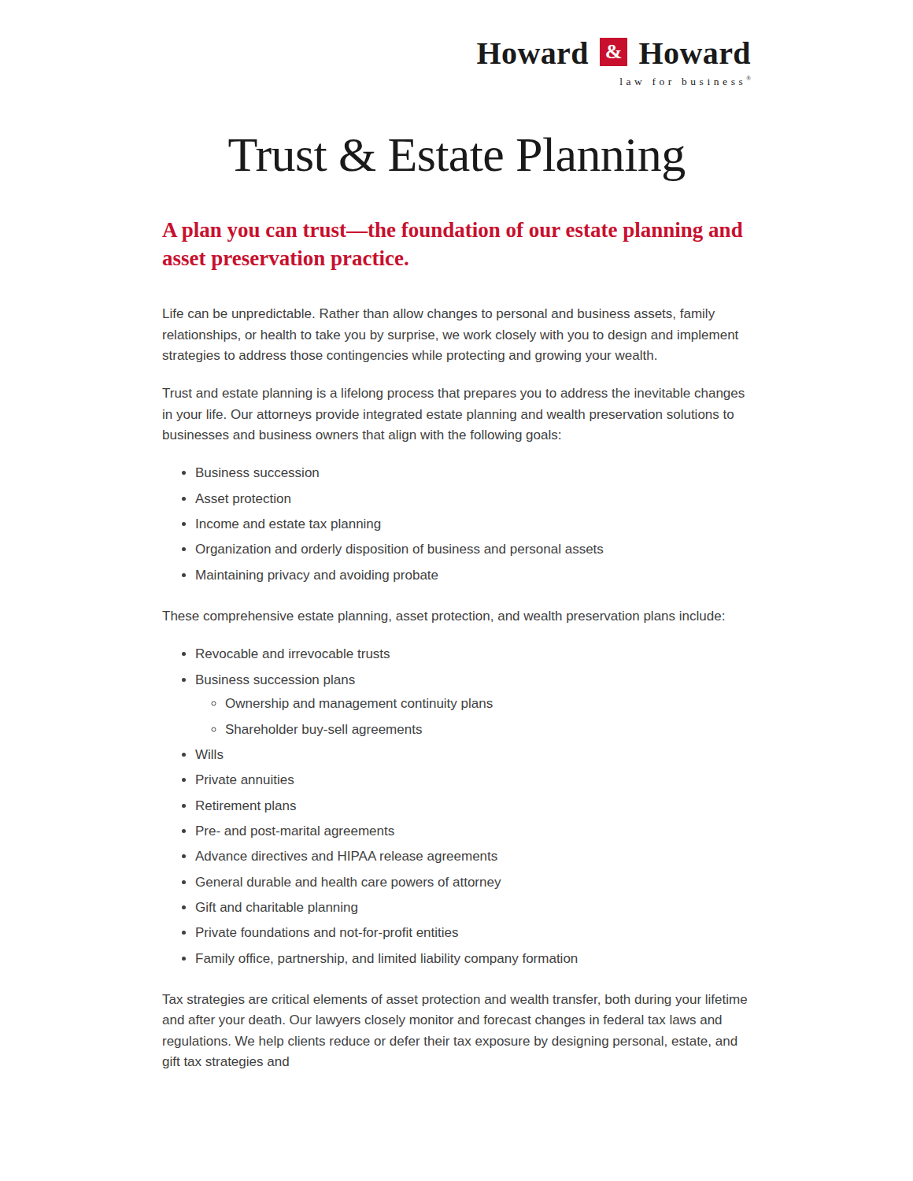Howard&Howard
law for business®
Trust & Estate Planning
A plan you can trust—the foundation of our estate planning and asset preservation practice.
Life can be unpredictable. Rather than allow changes to personal and business assets, family relationships, or health to take you by surprise, we work closely with you to design and implement strategies to address those contingencies while protecting and growing your wealth.
Trust and estate planning is a lifelong process that prepares you to address the inevitable changes in your life. Our attorneys provide integrated estate planning and wealth preservation solutions to businesses and business owners that align with the following goals:
Business succession
Asset protection
Income and estate tax planning
Organization and orderly disposition of business and personal assets
Maintaining privacy and avoiding probate
These comprehensive estate planning, asset protection, and wealth preservation plans include:
Revocable and irrevocable trusts
Business succession plans
Ownership and management continuity plans
Shareholder buy-sell agreements
Wills
Private annuities
Retirement plans
Pre- and post-marital agreements
Advance directives and HIPAA release agreements
General durable and health care powers of attorney
Gift and charitable planning
Private foundations and not-for-profit entities
Family office, partnership, and limited liability company formation
Tax strategies are critical elements of asset protection and wealth transfer, both during your lifetime and after your death. Our lawyers closely monitor and forecast changes in federal tax laws and regulations. We help clients reduce or defer their tax exposure by designing personal, estate, and gift tax strategies and